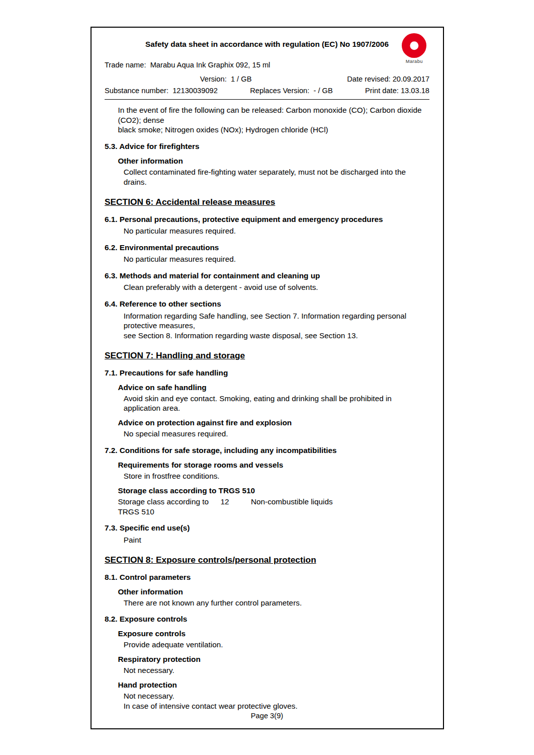Marabu
Safety data sheet in accordance with regulation (EC) No 1907/2006
Trade name: Marabu Aqua Ink Graphix 092, 15 ml
Version: 1 / GB
Date revised: 20.09.2017
Substance number: 12130039092
Replaces Version: - / GB
Print date: 13.03.18
In the event of fire the following can be released: Carbon monoxide (CO); Carbon dioxide (CO2); dense
black smoke; Nitrogen oxides (NOx); Hydrogen chloride (HCl)
5.3. Advice for firefighters
Other information
Collect contaminated fire-fighting water separately, must not be discharged into the drains.
SECTION 6: Accidental release measures
6.1. Personal precautions, protective equipment and emergency procedures
No particular measures required.
6.2. Environmental precautions
No particular measures required.
6.3. Methods and material for containment and cleaning up
Clean preferably with a detergent - avoid use of solvents.
6.4. Reference to other sections
Information regarding Safe handling, see Section 7. Information regarding personal protective measures,
see Section 8. Information regarding waste disposal, see Section 13.
SECTION 7: Handling and storage
7.1. Precautions for safe handling
Advice on safe handling
Avoid skin and eye contact. Smoking, eating and drinking shall be prohibited in application area.
Advice on protection against fire and explosion
No special measures required.
7.2. Conditions for safe storage, including any incompatibilities
Requirements for storage rooms and vessels
Store in frostfree conditions.
Storage class according to TRGS 510
Storage class according to
TRGS 510
12
Non-combustible liquids
7.3. Specific end use(s)
Paint
SECTION 8: Exposure controls/personal protection
8.1. Control parameters
Other information
There are not known any further control parameters.
8.2. Exposure controls
Exposure controls
Provide adequate ventilation.
Respiratory protection
Not necessary.
Hand protection
Not necessary.
In case of intensive contact wear protective gloves.
Page 3(9)